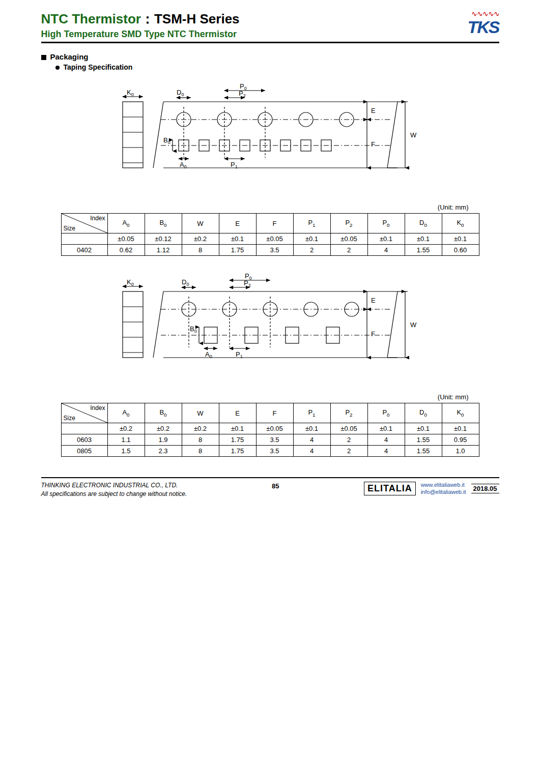NTC Thermistor：TSM-H Series
High Temperature SMD Type NTC Thermistor
∿∿∿∿∿ TKS
Packaging
Taping Specification
K0 D0 P0 P2 B0 A0 P1 E F W
(Unit: mm)
| Index Size | A 0 | B 0 | W | E | F | P 1 | P 2 | P 0 | D 0 | K 0 |
| --- | --- | --- | --- | --- | --- | --- | --- | --- | --- | --- |
| | ±0.05 | ±0.12 | ±0.2 | ±0.1 | ±0.05 | ±0.1 | ±0.05 | ±0.1 | ±0.1 | ±0.1 |
| 0402 | 0.62 | 1.12 | 8 | 1.75 | 3.5 | 2 | 2 | 4 | 1.55 | 0.60 |
K0 D0 P0 P2 B0 A0 P1 E F W
(Unit: mm)
| Index Size | A 0 | B 0 | W | E | F | P 1 | P 2 | P 0 | D 0 | K 0 |
| --- | --- | --- | --- | --- | --- | --- | --- | --- | --- | --- |
| | ±0.2 | ±0.2 | ±0.2 | ±0.1 | ±0.05 | ±0.1 | ±0.05 | ±0.1 | ±0.1 | ±0.1 |
| 0603 | 1.1 | 1.9 | 8 | 1.75 | 3.5 | 4 | 2 | 4 | 1.55 | 0.95 |
| 0805 | 1.5 | 2.3 | 8 | 1.75 | 3.5 | 4 | 2 | 4 | 1.55 | 1.0 |
THINKING ELECTRONIC INDUSTRIAL CO., LTD.
All specifications are subject to change without notice.
85
ELITALIA www.elitaliaweb.it
info@elitaliaweb.it 2018.05